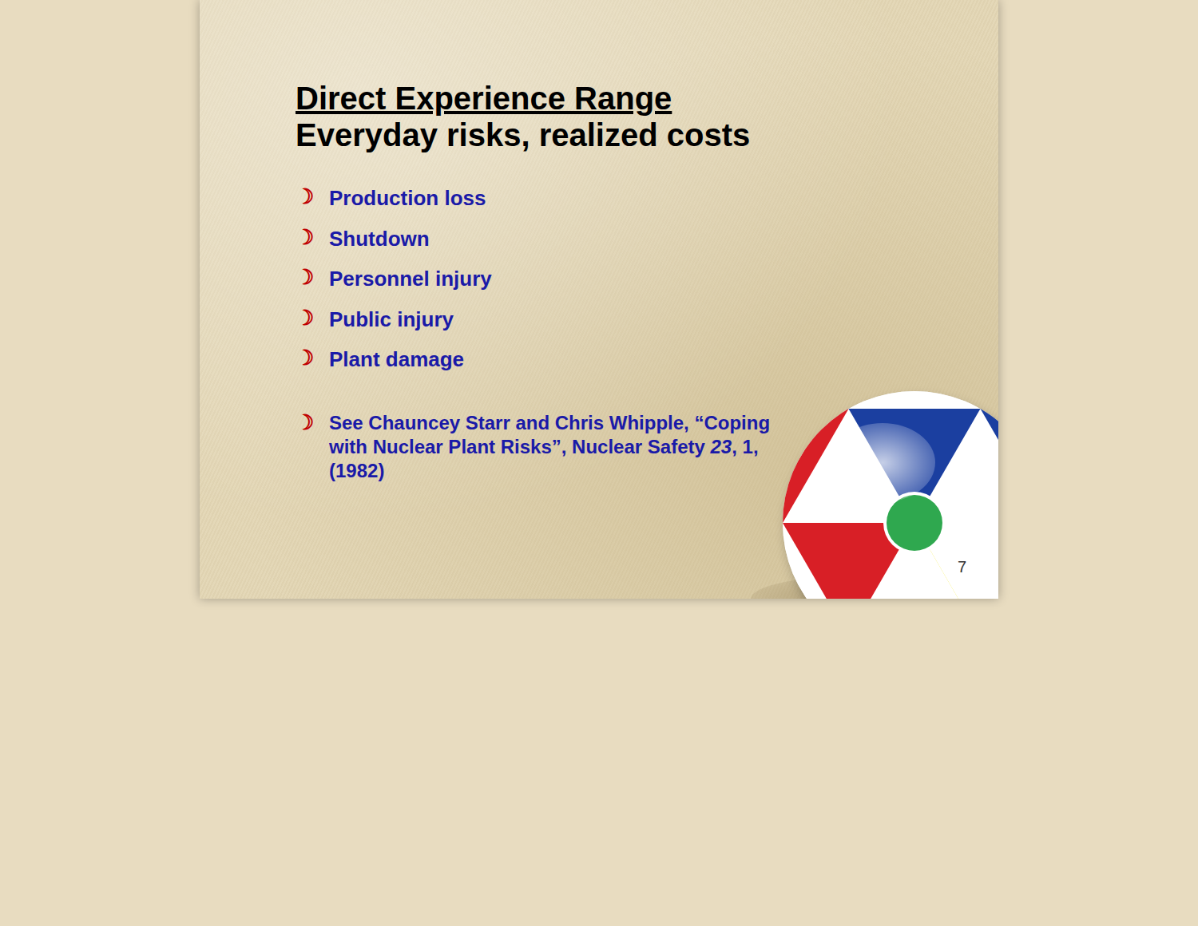Direct Experience Range
Everyday risks, realized costs
Production loss
Shutdown
Personnel injury
Public injury
Plant damage
See Chauncey Starr and Chris Whipple, “Coping with Nuclear Plant Risks”, Nuclear Safety 23, 1, (1982)
7